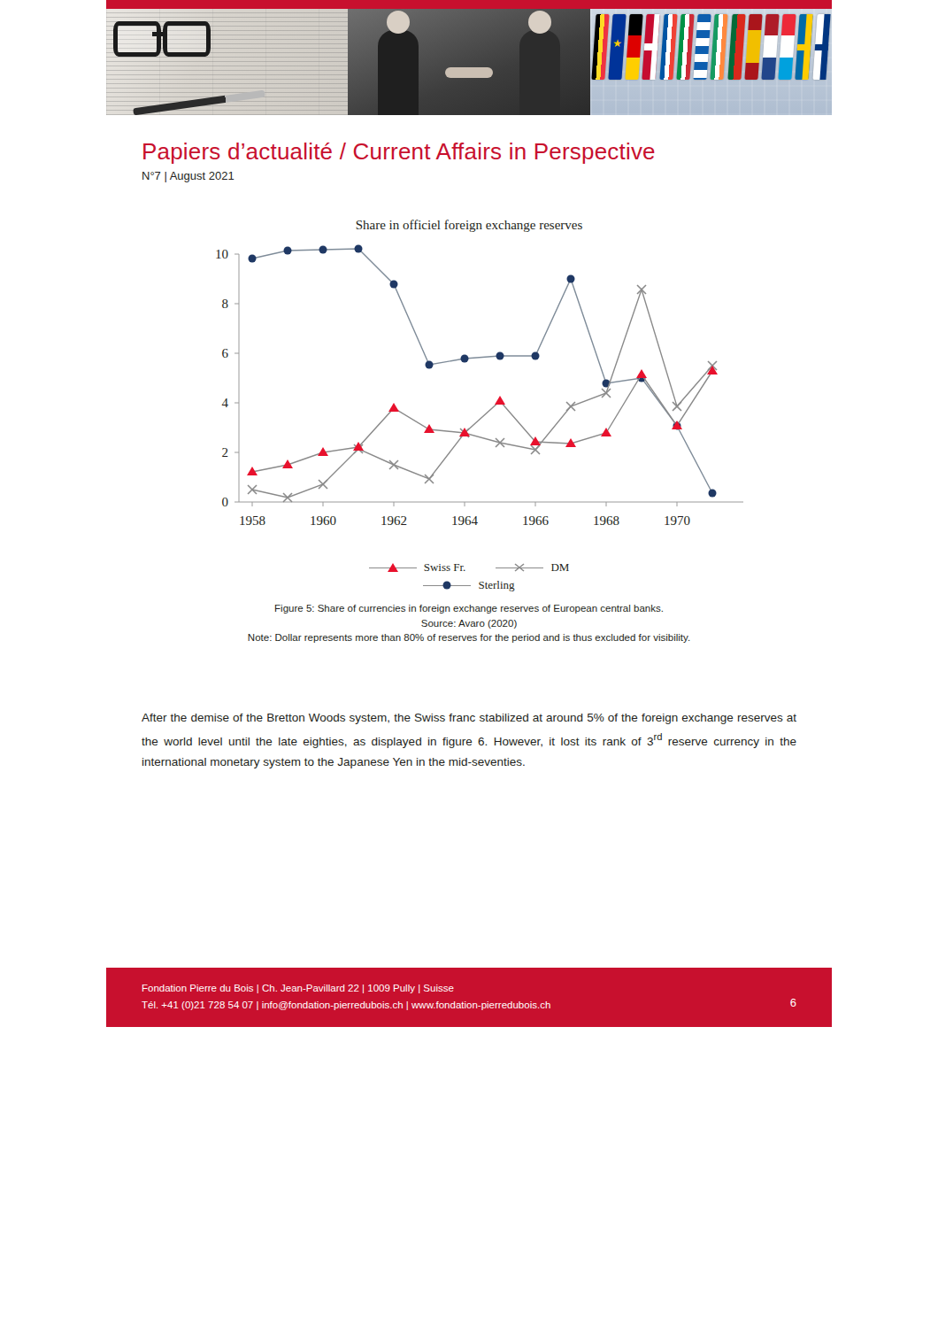Papiers d’actualité / Current Affairs in Perspective
N°7 | August 2021
Share in officiel foreign exchange reserves
0 2 4 6 8 10 1958 1960 1962 1964 1966 1968 1970
Swiss Fr.
DM
Sterling
Figure 5: Share of currencies in foreign exchange reserves of European central banks.
Source: Avaro (2020)
Note: Dollar represents more than 80% of reserves for the period and is thus excluded for visibility.
After the demise of the Bretton Woods system, the Swiss franc stabilized at around 5% of the foreign exchange reserves at the world level until the late eighties, as displayed in figure 6. However, it lost its rank of 3rd reserve currency in the international monetary system to the Japanese Yen in the mid-seventies.
Fondation Pierre du Bois | Ch. Jean-Pavillard 22 | 1009 Pully | Suisse
Tél. +41 (0)21 728 54 07 | info@fondation-pierredubois.ch | www.fondation-pierredubois.ch 6